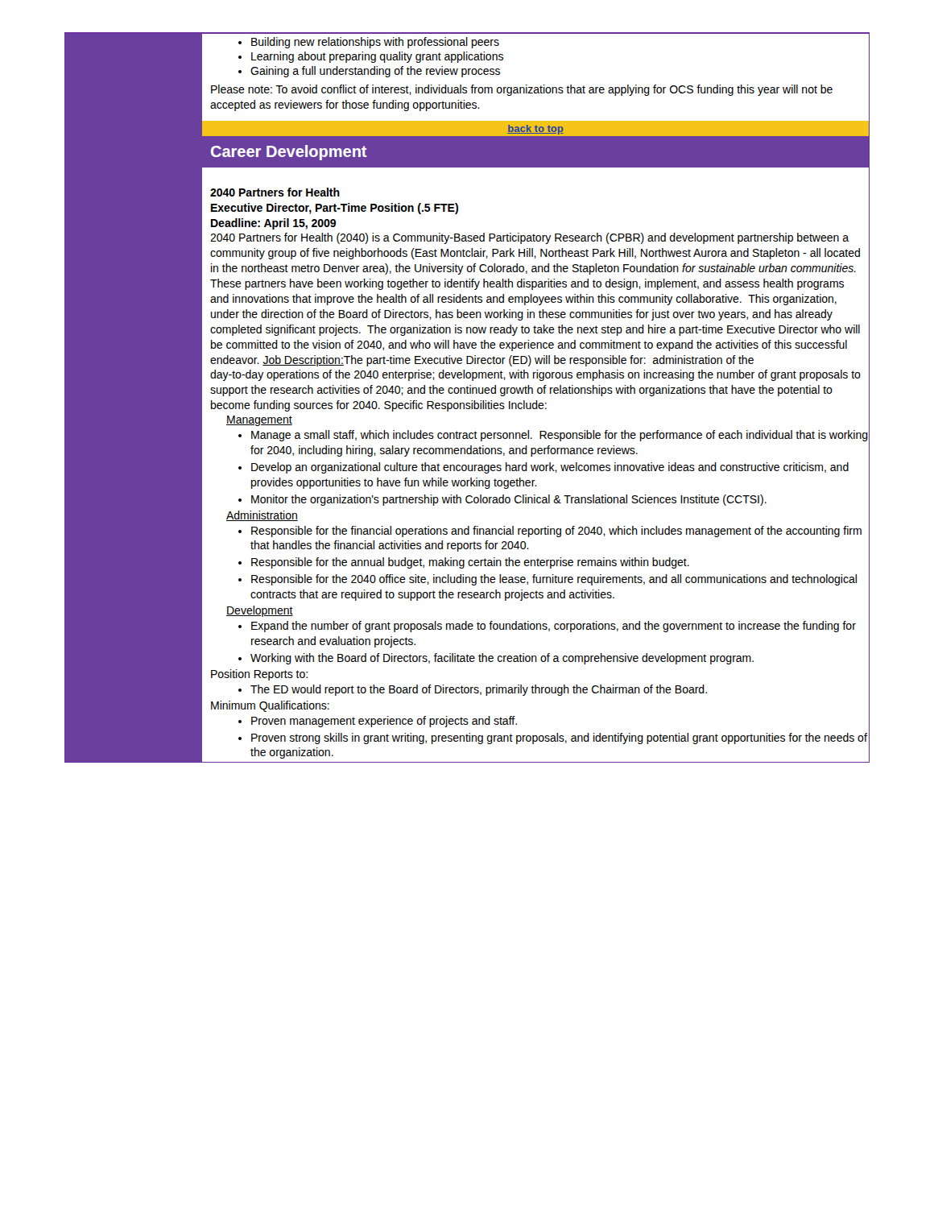Building new relationships with professional peers
Learning about preparing quality grant applications
Gaining a full understanding of the review process
Please note: To avoid conflict of interest, individuals from organizations that are applying for OCS funding this year will not be accepted as reviewers for those funding opportunities.
back to top
Career Development
2040 Partners for Health
Executive Director, Part-Time Position (.5 FTE)
Deadline: April 15, 2009
2040 Partners for Health (2040) is a Community-Based Participatory Research (CPBR) and development partnership between a community group of five neighborhoods (East Montclair, Park Hill, Northeast Park Hill, Northwest Aurora and Stapleton - all located in the northeast metro Denver area), the University of Colorado, and the Stapleton Foundation for sustainable urban communities. These partners have been working together to identify health disparities and to design, implement, and assess health programs and innovations that improve the health of all residents and employees within this community collaborative. This organization, under the direction of the Board of Directors, has been working in these communities for just over two years, and has already completed significant projects. The organization is now ready to take the next step and hire a part-time Executive Director who will be committed to the vision of 2040, and who will have the experience and commitment to expand the activities of this successful endeavor. Job Description: The part-time Executive Director (ED) will be responsible for: administration of the
day-to-day operations of the 2040 enterprise; development, with rigorous emphasis on increasing the number of grant proposals to support the research activities of 2040; and the continued growth of relationships with organizations that have the potential to become funding sources for 2040. Specific Responsibilities Include:
Management
Manage a small staff, which includes contract personnel. Responsible for the performance of each individual that is working for 2040, including hiring, salary recommendations, and performance reviews.
Develop an organizational culture that encourages hard work, welcomes innovative ideas and constructive criticism, and provides opportunities to have fun while working together.
Monitor the organization's partnership with Colorado Clinical & Translational Sciences Institute (CCTSI).
Administration
Responsible for the financial operations and financial reporting of 2040, which includes management of the accounting firm that handles the financial activities and reports for 2040.
Responsible for the annual budget, making certain the enterprise remains within budget.
Responsible for the 2040 office site, including the lease, furniture requirements, and all communications and technological contracts that are required to support the research projects and activities.
Development
Expand the number of grant proposals made to foundations, corporations, and the government to increase the funding for research and evaluation projects.
Working with the Board of Directors, facilitate the creation of a comprehensive development program.
Position Reports to:
The ED would report to the Board of Directors, primarily through the Chairman of the Board.
Minimum Qualifications:
Proven management experience of projects and staff.
Proven strong skills in grant writing, presenting grant proposals, and identifying potential grant opportunities for the needs of the organization.